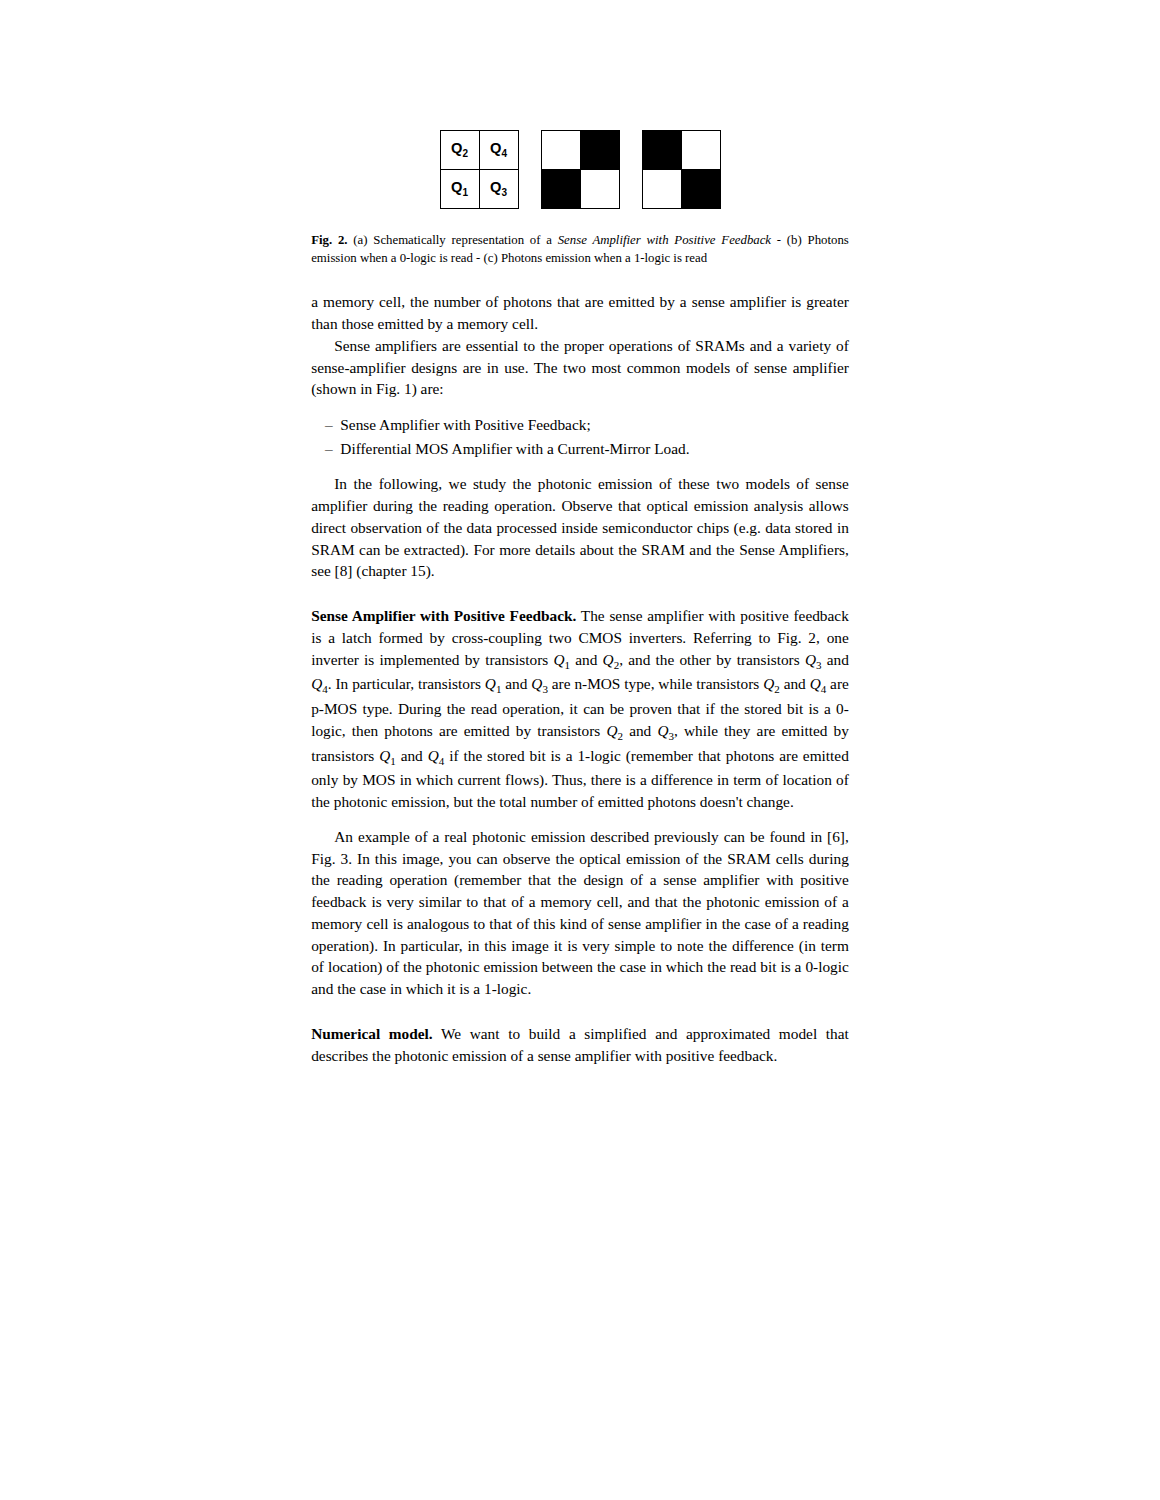| Q 2 | Q 4 |
| Q 1 | Q 3 |
Fig. 2. (a) Schematically representation of a Sense Amplifier with Positive Feedback - (b) Photons emission when a 0-logic is read - (c) Photons emission when a 1-logic is read
a memory cell, the number of photons that are emitted by a sense amplifier is greater than those emitted by a memory cell.
Sense amplifiers are essential to the proper operations of SRAMs and a variety of sense-amplifier designs are in use. The two most common models of sense amplifier (shown in Fig. 1) are:
Sense Amplifier with Positive Feedback;
Differential MOS Amplifier with a Current-Mirror Load.
In the following, we study the photonic emission of these two models of sense amplifier during the reading operation. Observe that optical emission analysis allows direct observation of the data processed inside semiconductor chips (e.g. data stored in SRAM can be extracted). For more details about the SRAM and the Sense Amplifiers, see [8] (chapter 15).
Sense Amplifier with Positive Feedback. The sense amplifier with positive feedback is a latch formed by cross-coupling two CMOS inverters. Referring to Fig. 2, one inverter is implemented by transistors Q1 and Q2, and the other by transistors Q3 and Q4. In particular, transistors Q1 and Q3 are n-MOS type, while transistors Q2 and Q4 are p-MOS type. During the read operation, it can be proven that if the stored bit is a 0-logic, then photons are emitted by transistors Q2 and Q3, while they are emitted by transistors Q1 and Q4 if the stored bit is a 1-logic (remember that photons are emitted only by MOS in which current flows). Thus, there is a difference in term of location of the photonic emission, but the total number of emitted photons doesn't change.
An example of a real photonic emission described previously can be found in [6], Fig. 3. In this image, you can observe the optical emission of the SRAM cells during the reading operation (remember that the design of a sense amplifier with positive feedback is very similar to that of a memory cell, and that the photonic emission of a memory cell is analogous to that of this kind of sense amplifier in the case of a reading operation). In particular, in this image it is very simple to note the difference (in term of location) of the photonic emission between the case in which the read bit is a 0-logic and the case in which it is a 1-logic.
Numerical model. We want to build a simplified and approximated model that describes the photonic emission of a sense amplifier with positive feedback.